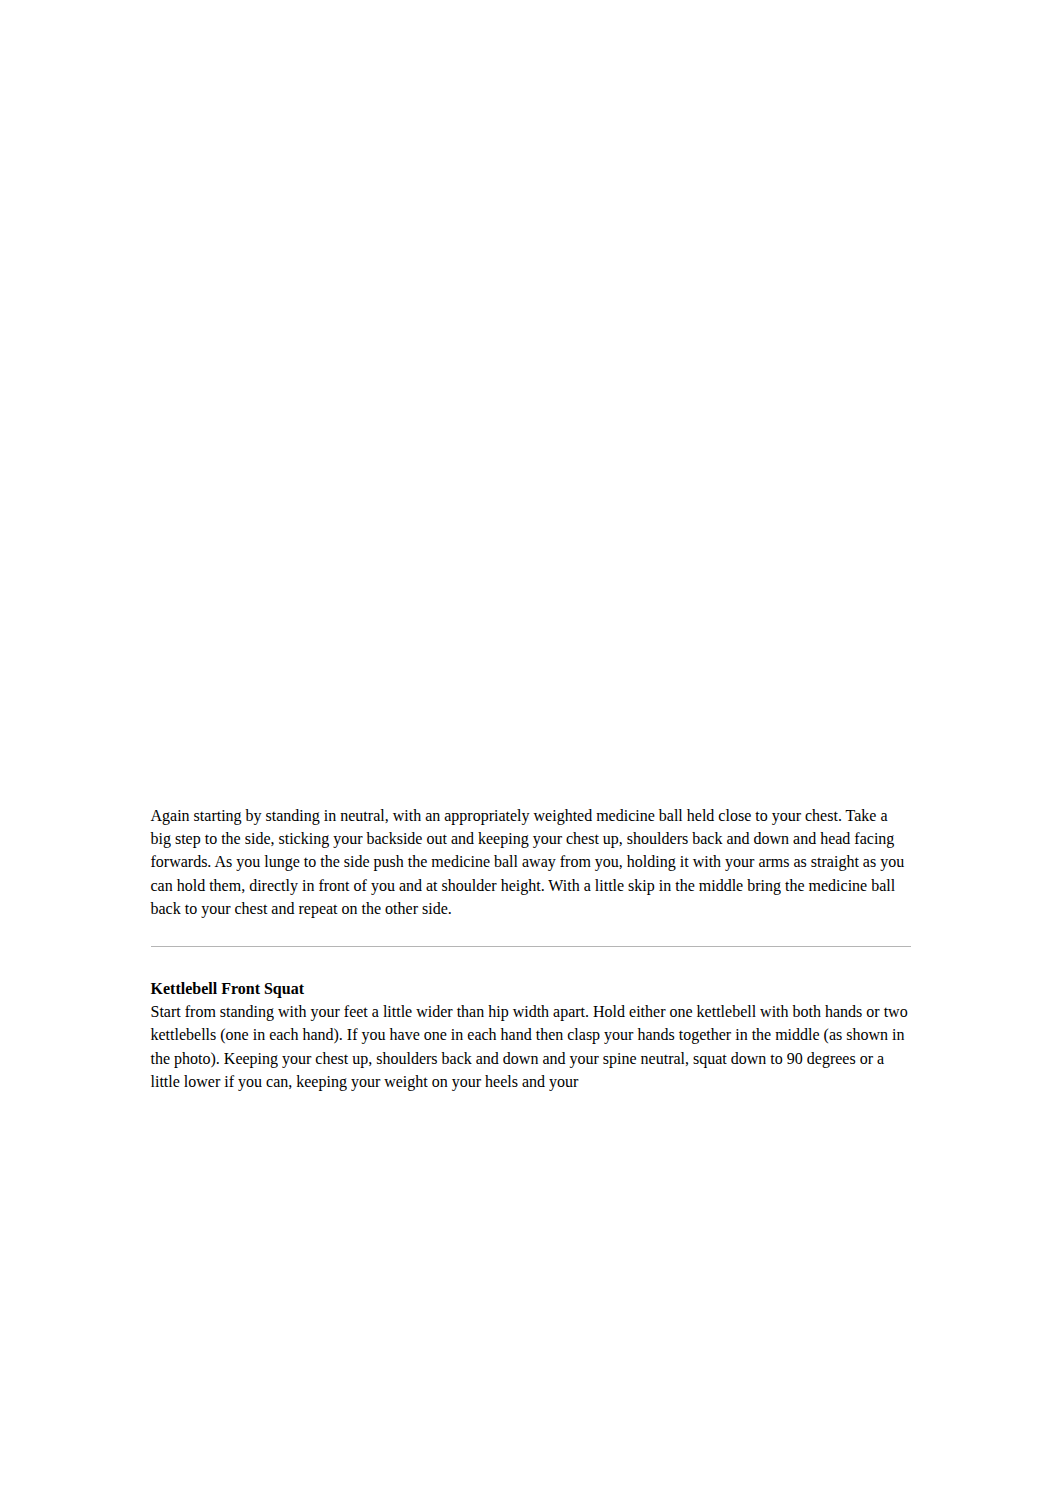Again starting by standing in neutral, with an appropriately weighted medicine ball held close to your chest. Take a big step to the side, sticking your backside out and keeping your chest up, shoulders back and down and head facing forwards. As you lunge to the side push the medicine ball away from you, holding it with your arms as straight as you can hold them, directly in front of you and at shoulder height. With a little skip in the middle bring the medicine ball back to your chest and repeat on the other side.
Kettlebell Front Squat
Start from standing with your feet a little wider than hip width apart. Hold either one kettlebell with both hands or two kettlebells (one in each hand). If you have one in each hand then clasp your hands together in the middle (as shown in the photo). Keeping your chest up, shoulders back and down and your spine neutral, squat down to 90 degrees or a little lower if you can, keeping your weight on your heels and your